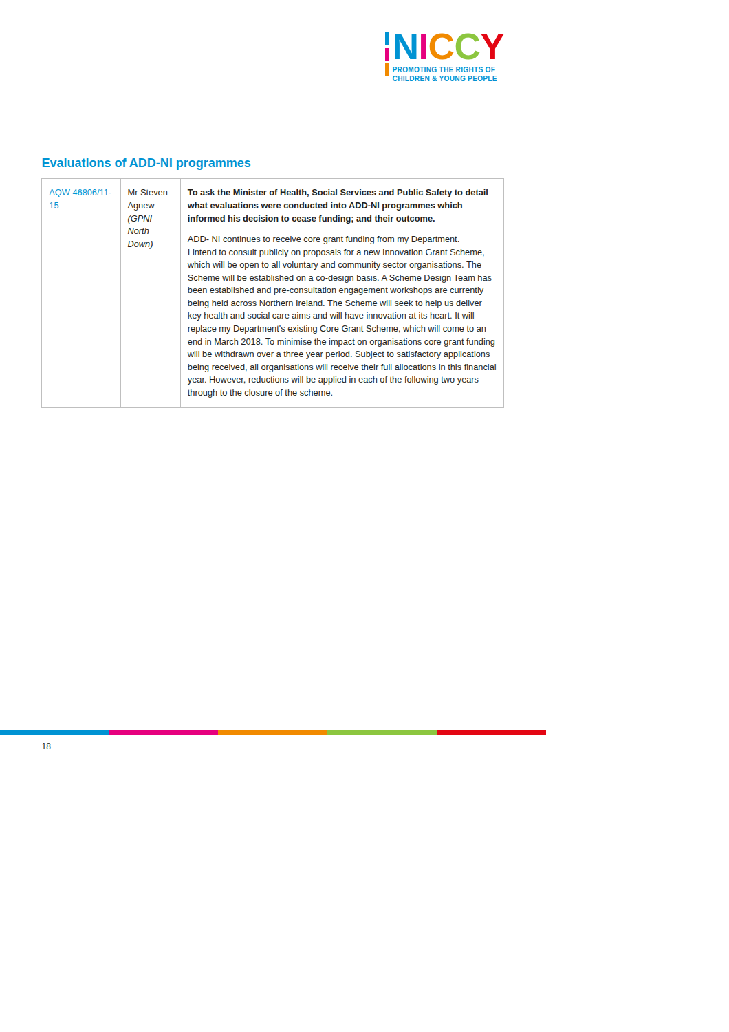NICCY
Promoting the rights of
Children & Young People
Evaluations of ADD-NI programmes
| AQW 46806/11-15 | Mr Steven Agnew (GPNI - North Down) | To ask the Minister of Health, Social Services and Public Safety to detail what evaluations were conducted into ADD-NI programmes which informed his decision to cease funding; and their outcome. ADD- NI continues to receive core grant funding from my Department. I intend to consult publicly on proposals for a new Innovation Grant Scheme, which will be open to all voluntary and community sector organisations. The Scheme will be established on a co-design basis. A Scheme Design Team has been established and pre-consultation engagement workshops are currently being held across Northern Ireland. The Scheme will seek to help us deliver key health and social care aims and will have innovation at its heart. It will replace my Department's existing Core Grant Scheme, which will come to an end in March 2018. To minimise the impact on organisations core grant funding will be withdrawn over a three year period. Subject to satisfactory applications being received, all organisations will receive their full allocations in this financial year. However, reductions will be applied in each of the following two years through to the closure of the scheme. |
18